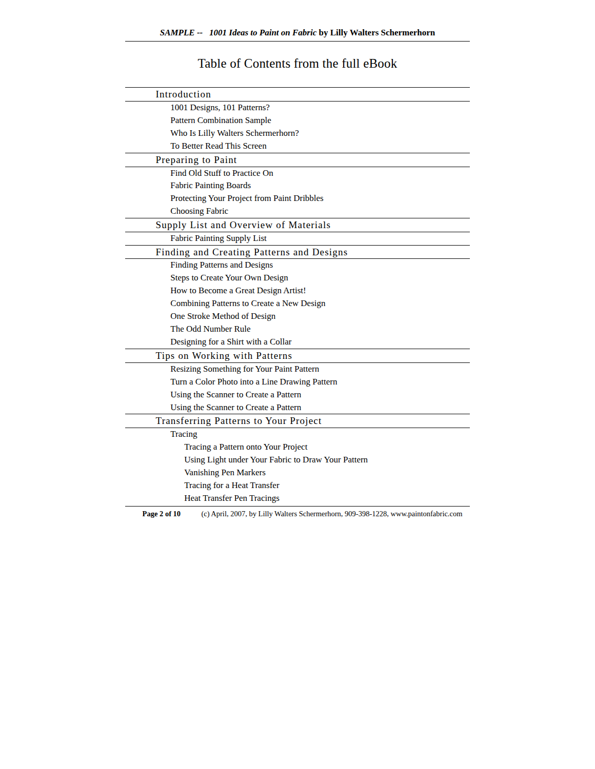SAMPLE -- 1001 Ideas to Paint on Fabric by Lilly Walters Schermerhorn
Table of Contents from the full eBook
| | Introduction |
| | 1001 Designs, 101 Patterns? |
| | Pattern Combination Sample |
| | Who Is Lilly Walters Schermerhorn? |
| | To Better Read This Screen |
| | Preparing to Paint |
| | Find Old Stuff to Practice On |
| | Fabric Painting Boards |
| | Protecting Your Project from Paint Dribbles |
| | Choosing Fabric |
| | Supply List and Overview of Materials |
| | Fabric Painting Supply List |
| | Finding and Creating Patterns and Designs |
| | Finding Patterns and Designs |
| | Steps to Create Your Own Design |
| | How to Become a Great Design Artist! |
| | Combining Patterns to Create a New Design |
| | One Stroke Method of Design |
| | The Odd Number Rule |
| | Designing for a Shirt with a Collar |
| | Tips on Working with Patterns |
| | Resizing Something for Your Paint Pattern |
| | Turn a Color Photo into a Line Drawing Pattern |
| | Using the Scanner to Create a Pattern |
| | Using the Scanner to Create a Pattern |
| | Transferring Patterns to Your Project |
| | Tracing |
| | Tracing a Pattern onto Your Project |
| | Using Light under Your Fabric to Draw Your Pattern |
| | Vanishing Pen Markers |
| | Tracing for a Heat Transfer |
| | Heat Transfer Pen Tracings |
Page 2 of 10 (c) April, 2007, by Lilly Walters Schermerhorn, 909-398-1228, www.paintonfabric.com